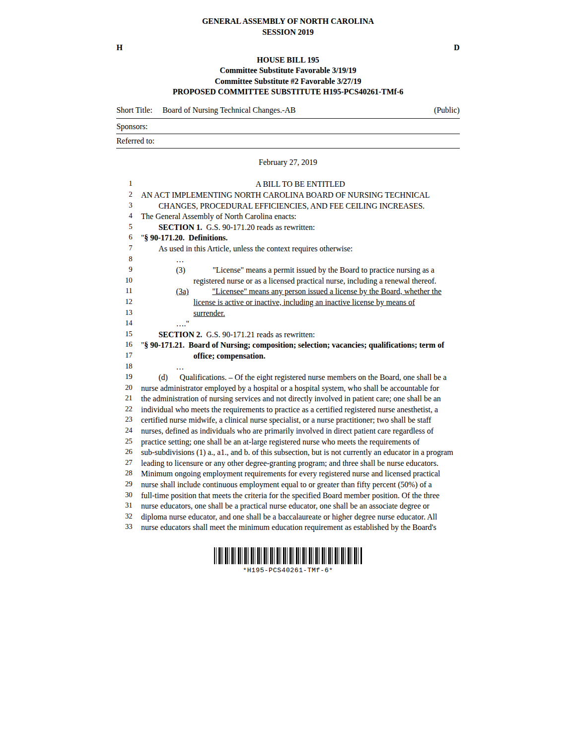GENERAL ASSEMBLY OF NORTH CAROLINA
SESSION 2019
H D
HOUSE BILL 195
Committee Substitute Favorable 3/19/19
Committee Substitute #2 Favorable 3/27/19
PROPOSED COMMITTEE SUBSTITUTE H195-PCS40261-TMf-6
| Short Title: | Board of Nursing Technical Changes.-AB | (Public) |
Sponsors:
Referred to:
February 27, 2019
A BILL TO BE ENTITLED
AN ACT IMPLEMENTING NORTH CAROLINA BOARD OF NURSING TECHNICAL
CHANGES, PROCEDURAL EFFICIENCIES, AND FEE CEILING INCREASES.
The General Assembly of North Carolina enacts:
SECTION 1. G.S. 90-171.20 reads as rewritten:
"§ 90-171.20. Definitions.
As used in this Article, unless the context requires otherwise:
…
(3) "License" means a permit issued by the Board to practice nursing as a
registered nurse or as a licensed practical nurse, including a renewal thereof.
(3a) "Licensee" means any person issued a license by the Board, whether the
license is active or inactive, including an inactive license by means of
surrender.
…."
SECTION 2. G.S. 90-171.21 reads as rewritten:
"§ 90-171.21. Board of Nursing; composition; selection; vacancies; qualifications; term of
office; compensation.
…
(d) Qualifications. – Of the eight registered nurse members on the Board, one shall be a
nurse administrator employed by a hospital or a hospital system, who shall be accountable for
the administration of nursing services and not directly involved in patient care; one shall be an
individual who meets the requirements to practice as a certified registered nurse anesthetist, a
certified nurse midwife, a clinical nurse specialist, or a nurse practitioner; two shall be staff
nurses, defined as individuals who are primarily involved in direct patient care regardless of
practice setting; one shall be an at-large registered nurse who meets the requirements of
sub-subdivisions (1) a., a1., and b. of this subsection, but is not currently an educator in a program
leading to licensure or any other degree-granting program; and three shall be nurse educators.
Minimum ongoing employment requirements for every registered nurse and licensed practical
nurse shall include continuous employment equal to or greater than fifty percent (50%) of a
full-time position that meets the criteria for the specified Board member position. Of the three
nurse educators, one shall be a practical nurse educator, one shall be an associate degree or
diploma nurse educator, and one shall be a baccalaureate or higher degree nurse educator. All
nurse educators shall meet the minimum education requirement as established by the Board's
*H195-PCS40261-TMf-6*